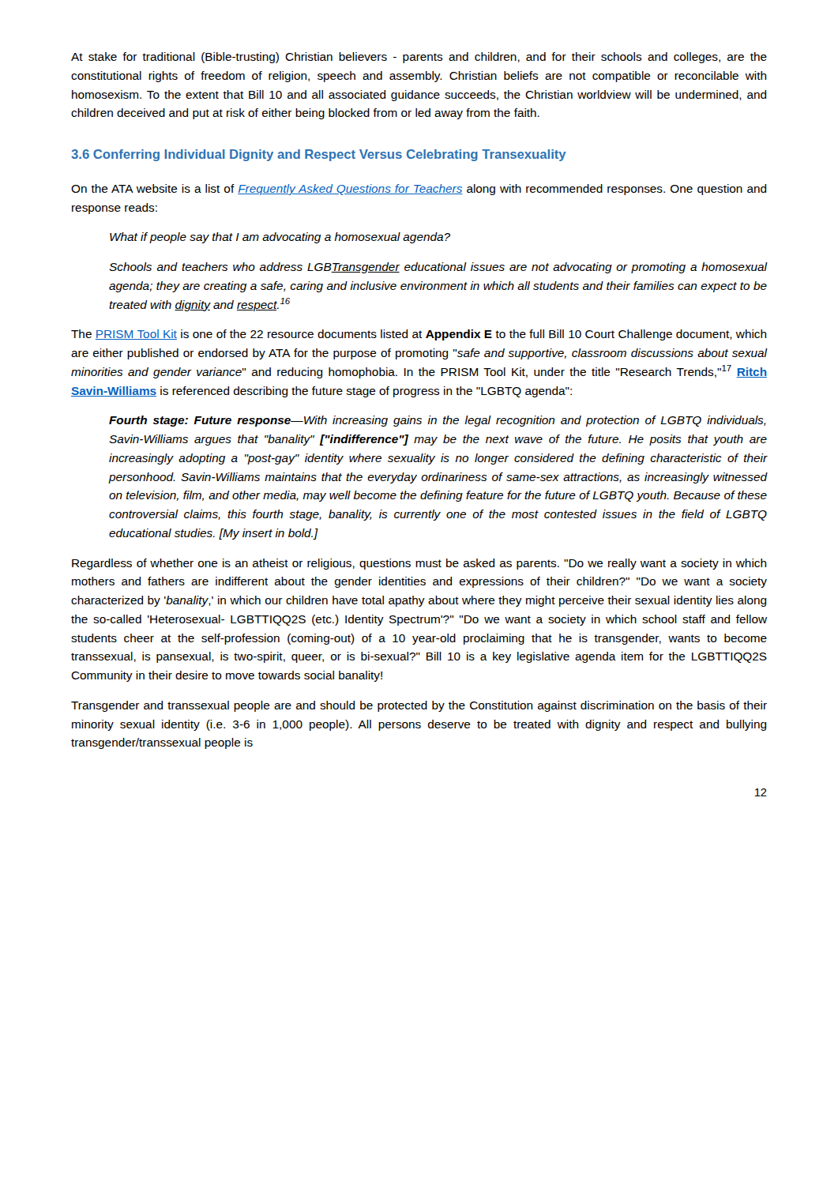At stake for traditional (Bible-trusting) Christian believers - parents and children, and for their schools and colleges, are the constitutional rights of freedom of religion, speech and assembly. Christian beliefs are not compatible or reconcilable with homosexism. To the extent that Bill 10 and all associated guidance succeeds, the Christian worldview will be undermined, and children deceived and put at risk of either being blocked from or led away from the faith.
3.6 Conferring Individual Dignity and Respect Versus Celebrating Transexuality
On the ATA website is a list of Frequently Asked Questions for Teachers along with recommended responses. One question and response reads:
What if people say that I am advocating a homosexual agenda?
Schools and teachers who address LGBTransgender educational issues are not advocating or promoting a homosexual agenda; they are creating a safe, caring and inclusive environment in which all students and their families can expect to be treated with dignity and respect.16
The PRISM Tool Kit is one of the 22 resource documents listed at Appendix E to the full Bill 10 Court Challenge document, which are either published or endorsed by ATA for the purpose of promoting "safe and supportive, classroom discussions about sexual minorities and gender variance" and reducing homophobia. In the PRISM Tool Kit, under the title "Research Trends,"17 Ritch Savin-Williams is referenced describing the future stage of progress in the "LGBTQ agenda":
Fourth stage: Future response—With increasing gains in the legal recognition and protection of LGBTQ individuals, Savin-Williams argues that "banality" ["indifference"] may be the next wave of the future. He posits that youth are increasingly adopting a "post-gay" identity where sexuality is no longer considered the defining characteristic of their personhood. Savin-Williams maintains that the everyday ordinariness of same-sex attractions, as increasingly witnessed on television, film, and other media, may well become the defining feature for the future of LGBTQ youth. Because of these controversial claims, this fourth stage, banality, is currently one of the most contested issues in the field of LGBTQ educational studies. [My insert in bold.]
Regardless of whether one is an atheist or religious, questions must be asked as parents. "Do we really want a society in which mothers and fathers are indifferent about the gender identities and expressions of their children?" "Do we want a society characterized by 'banality,' in which our children have total apathy about where they might perceive their sexual identity lies along the so-called 'Heterosexual- LGBTTIQQ2S (etc.) Identity Spectrum'?" "Do we want a society in which school staff and fellow students cheer at the self-profession (coming-out) of a 10 year-old proclaiming that he is transgender, wants to become transsexual, is pansexual, is two-spirit, queer, or is bi-sexual?" Bill 10 is a key legislative agenda item for the LGBTTIQQ2S Community in their desire to move towards social banality!
Transgender and transsexual people are and should be protected by the Constitution against discrimination on the basis of their minority sexual identity (i.e. 3-6 in 1,000 people). All persons deserve to be treated with dignity and respect and bullying transgender/transsexual people is
12